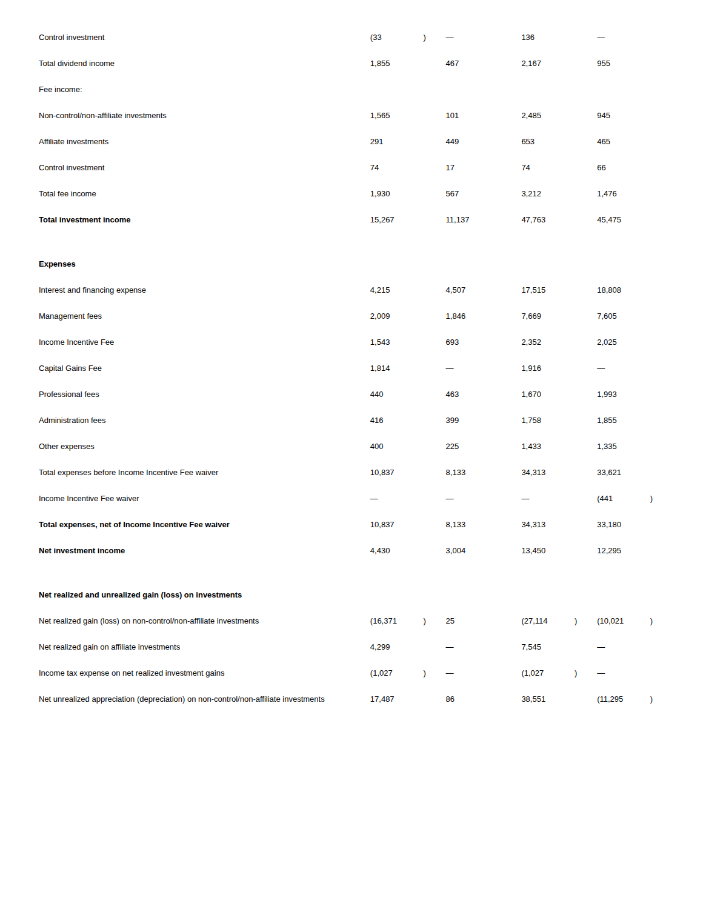| Control investment | (33 | ) | — | | 136 | | — | |
| Total dividend income | 1,855 | | 467 | | 2,167 | | 955 | |
| Fee income: | | | | | | | | |
| Non-control/non-affiliate investments | 1,565 | | 101 | | 2,485 | | 945 | |
| Affiliate investments | 291 | | 449 | | 653 | | 465 | |
| Control investment | 74 | | 17 | | 74 | | 66 | |
| Total fee income | 1,930 | | 567 | | 3,212 | | 1,476 | |
| Total investment income | 15,267 | | 11,137 | | 47,763 | | 45,475 | |
| Expenses | | | | | | | | |
| Interest and financing expense | 4,215 | | 4,507 | | 17,515 | | 18,808 | |
| Management fees | 2,009 | | 1,846 | | 7,669 | | 7,605 | |
| Income Incentive Fee | 1,543 | | 693 | | 2,352 | | 2,025 | |
| Capital Gains Fee | 1,814 | | — | | 1,916 | | — | |
| Professional fees | 440 | | 463 | | 1,670 | | 1,993 | |
| Administration fees | 416 | | 399 | | 1,758 | | 1,855 | |
| Other expenses | 400 | | 225 | | 1,433 | | 1,335 | |
| Total expenses before Income Incentive Fee waiver | 10,837 | | 8,133 | | 34,313 | | 33,621 | |
| Income Incentive Fee waiver | — | | — | | — | | (441 | ) |
| Total expenses, net of Income Incentive Fee waiver | 10,837 | | 8,133 | | 34,313 | | 33,180 | |
| Net investment income | 4,430 | | 3,004 | | 13,450 | | 12,295 | |
| Net realized and unrealized gain (loss) on investments | | | | | | | | |
| Net realized gain (loss) on non-control/non-affiliate investments | (16,371 | ) | 25 | | (27,114 | ) | (10,021 | ) |
| Net realized gain on affiliate investments | 4,299 | | — | | 7,545 | | — | |
| Income tax expense on net realized investment gains | (1,027 | ) | — | | (1,027 | ) | — | |
| Net unrealized appreciation (depreciation) on non-control/non-affiliate investments | 17,487 | | 86 | | 38,551 | | (11,295 | ) |